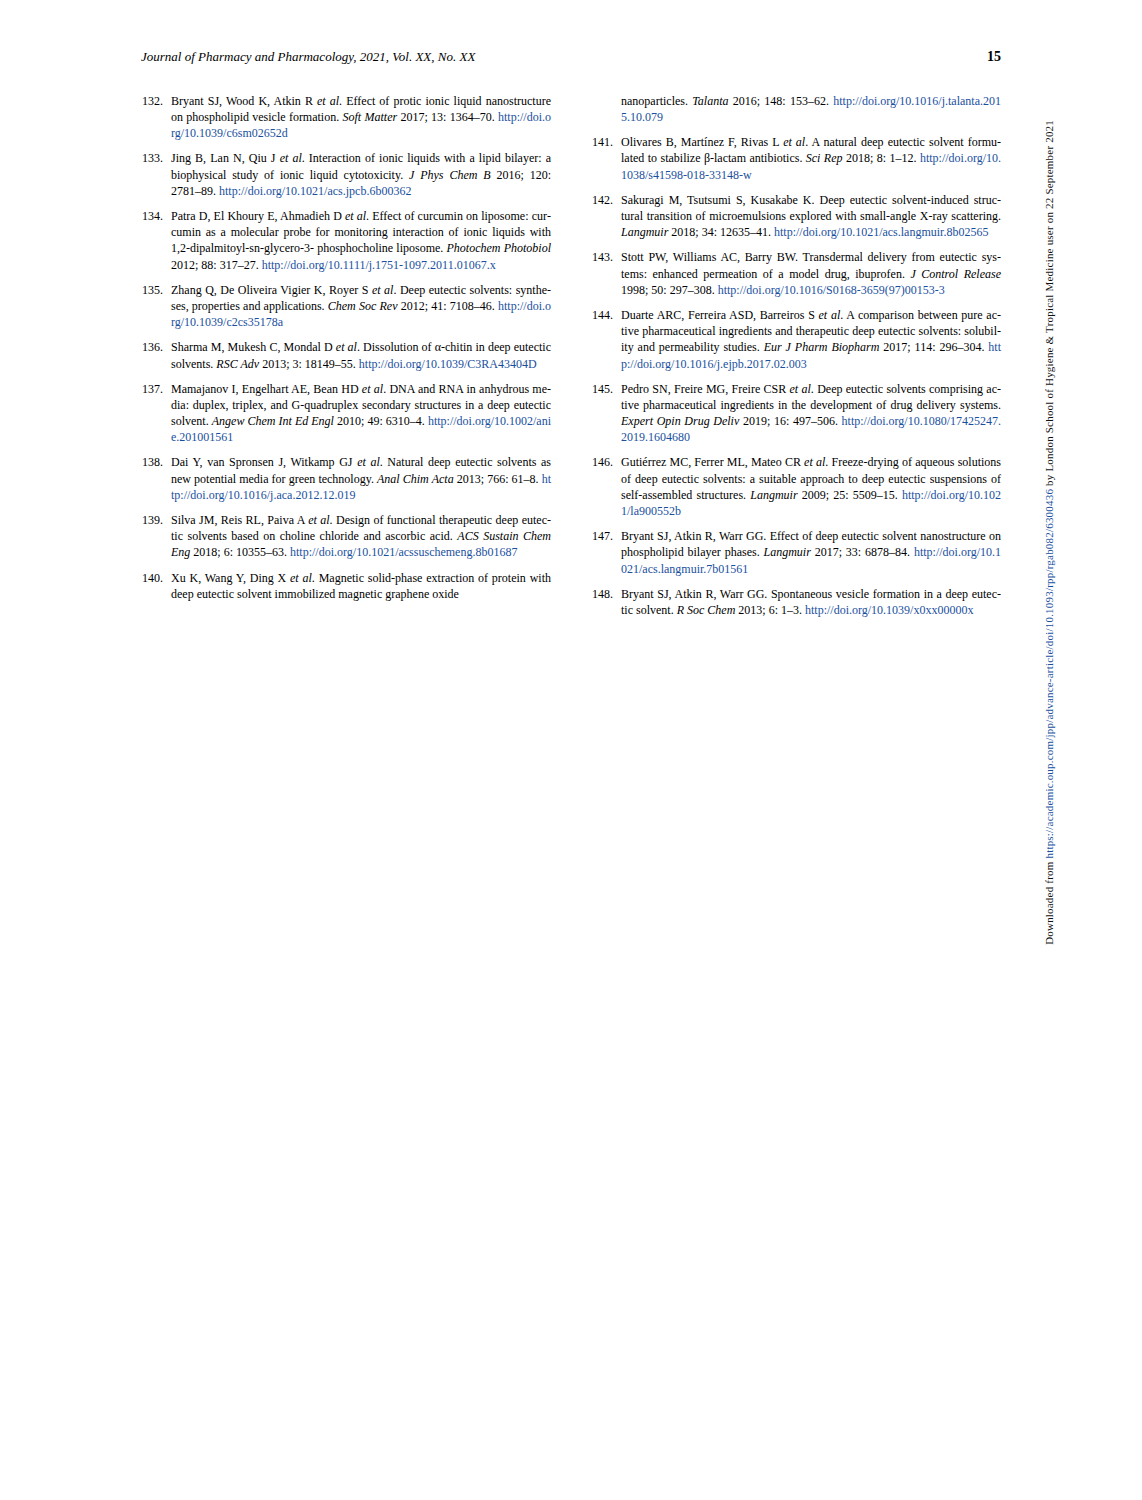Journal of Pharmacy and Pharmacology, 2021, Vol. XX, No. XX
15
132. Bryant SJ, Wood K, Atkin R et al. Effect of protic ionic liquid nanostructure on phospholipid vesicle formation. Soft Matter 2017; 13: 1364–70. http://doi.org/10.1039/c6sm02652d
133. Jing B, Lan N, Qiu J et al. Interaction of ionic liquids with a lipid bilayer: a biophysical study of ionic liquid cytotoxicity. J Phys Chem B 2016; 120: 2781–89. http://doi.org/10.1021/acs.jpcb.6b00362
134. Patra D, El Khoury E, Ahmadieh D et al. Effect of curcumin on liposome: curcumin as a molecular probe for monitoring interaction of ionic liquids with 1,2-dipalmitoyl-sn-glycero-3- phosphocholine liposome. Photochem Photobiol 2012; 88: 317–27. http://doi.org/10.1111/j.1751-1097.2011.01067.x
135. Zhang Q, De Oliveira Vigier K, Royer S et al. Deep eutectic solvents: syntheses, properties and applications. Chem Soc Rev 2012; 41: 7108–46. http://doi.org/10.1039/c2cs35178a
136. Sharma M, Mukesh C, Mondal D et al. Dissolution of α-chitin in deep eutectic solvents. RSC Adv 2013; 3: 18149–55. http://doi.org/10.1039/C3RA43404D
137. Mamajanov I, Engelhart AE, Bean HD et al. DNA and RNA in anhydrous media: duplex, triplex, and G-quadruplex secondary structures in a deep eutectic solvent. Angew Chem Int Ed Engl 2010; 49: 6310–4. http://doi.org/10.1002/anie.201001561
138. Dai Y, van Spronsen J, Witkamp GJ et al. Natural deep eutectic solvents as new potential media for green technology. Anal Chim Acta 2013; 766: 61–8. http://doi.org/10.1016/j.aca.2012.12.019
139. Silva JM, Reis RL, Paiva A et al. Design of functional therapeutic deep eutectic solvents based on choline chloride and ascorbic acid. ACS Sustain Chem Eng 2018; 6: 10355–63. http://doi.org/10.1021/acssuschemeng.8b01687
140. Xu K, Wang Y, Ding X et al. Magnetic solid-phase extraction of protein with deep eutectic solvent immobilized magnetic graphene oxide
nanoparticles. Talanta 2016; 148: 153–62. http://doi.org/10.1016/j.talanta.2015.10.079
141. Olivares B, Martínez F, Rivas L et al. A natural deep eutectic solvent formulated to stabilize β-lactam antibiotics. Sci Rep 2018; 8: 1–12. http://doi.org/10.1038/s41598-018-33148-w
142. Sakuragi M, Tsutsumi S, Kusakabe K. Deep eutectic solvent-induced structural transition of microemulsions explored with small-angle X-ray scattering. Langmuir 2018; 34: 12635–41. http://doi.org/10.1021/acs.langmuir.8b02565
143. Stott PW, Williams AC, Barry BW. Transdermal delivery from eutectic systems: enhanced permeation of a model drug, ibuprofen. J Control Release 1998; 50: 297–308. http://doi.org/10.1016/S0168-3659(97)00153-3
144. Duarte ARC, Ferreira ASD, Barreiros S et al. A comparison between pure active pharmaceutical ingredients and therapeutic deep eutectic solvents: solubility and permeability studies. Eur J Pharm Biopharm 2017; 114: 296–304. http://doi.org/10.1016/j.ejpb.2017.02.003
145. Pedro SN, Freire MG, Freire CSR et al. Deep eutectic solvents comprising active pharmaceutical ingredients in the development of drug delivery systems. Expert Opin Drug Deliv 2019; 16: 497–506. http://doi.org/10.1080/17425247.2019.1604680
146. Gutiérrez MC, Ferrer ML, Mateo CR et al. Freeze-drying of aqueous solutions of deep eutectic solvents: a suitable approach to deep eutectic suspensions of self-assembled structures. Langmuir 2009; 25: 5509–15. http://doi.org/10.1021/la900552b
147. Bryant SJ, Atkin R, Warr GG. Effect of deep eutectic solvent nanostructure on phospholipid bilayer phases. Langmuir 2017; 33: 6878–84. http://doi.org/10.1021/acs.langmuir.7b01561
148. Bryant SJ, Atkin R, Warr GG. Spontaneous vesicle formation in a deep eutectic solvent. R Soc Chem 2013; 6: 1–3. http://doi.org/10.1039/x0xx00000x
Downloaded from https://academic.oup.com/jpp/advance-article/doi/10.1093/rpp/rgab082/6300436 by London School of Hygiene & Tropical Medicine user on 22 September 2021